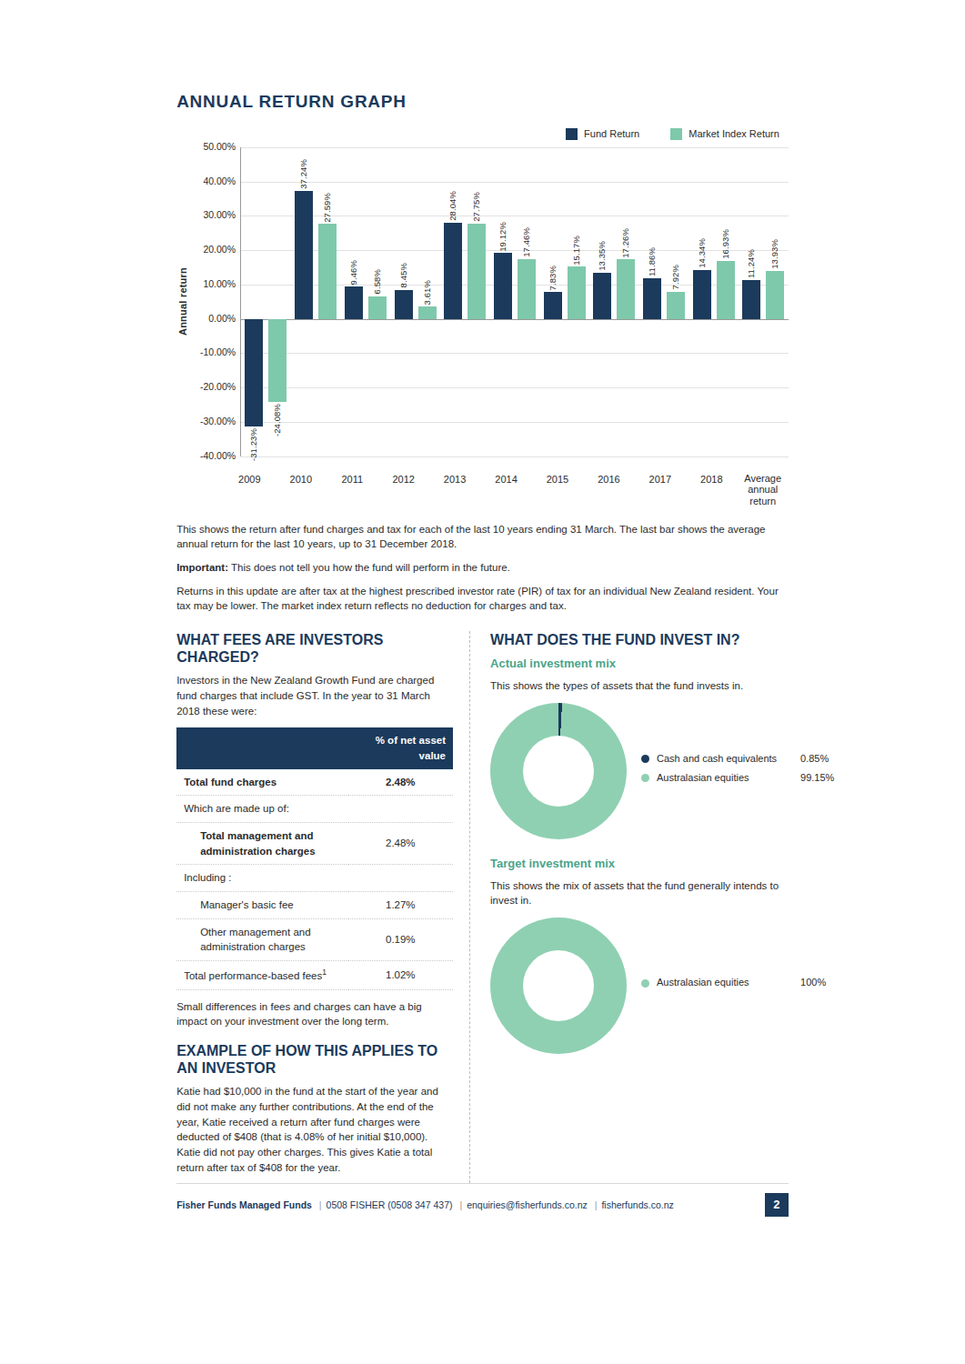Annual Return Graph
Fund Return Market Index Return
Annual return
50.00%
40.00%
30.00%
20.00%
10.00%
0.00%
-10.00%
-20.00%
-30.00%
-40.00%
-31.23%
-24.08%
37.24%
27.59%
9.46%
6.58%
8.45%
3.61%
28.04%
27.75%
19.12%
17.46%
7.83%
15.17%
13.35%
17.26%
11.86%
7.92%
14.34%
16.93%
11.24%
13.93%
2009
2010
2011
2012
2013
2014
2015
2016
2017
2018
Average
annual return
This shows the return after fund charges and tax for each of the last 10 years ending 31 March. The last bar shows the average annual return for the last 10 years, up to 31 December 2018.
Important: This does not tell you how the fund will perform in the future.
Returns in this update are after tax at the highest prescribed investor rate (PIR) of tax for an individual New Zealand resident. Your tax may be lower. The market index return reflects no deduction for charges and tax.
What fees are investors charged?
Investors in the New Zealand Growth Fund are charged fund charges that include GST. In the year to 31 March 2018 these were:
| | % of net asset value |
| --- | --- |
| Total fund charges | 2.48% |
| Which are made up of: | |
| Total management and administration charges | 2.48% |
| Including : | |
| Manager's basic fee | 1.27% |
| Other management and administration charges | 0.19% |
| Total performance-based fees 1 | 1.02% |
Small differences in fees and charges can have a big impact on your investment over the long term.
Example of how this applies to an investor
Katie had $10,000 in the fund at the start of the year and did not make any further contributions. At the end of the year, Katie received a return after fund charges were deducted of $408 (that is 4.08% of her initial $10,000). Katie did not pay other charges. This gives Katie a total return after tax of $408 for the year.
What does the fund invest in?
Actual investment mix
This shows the types of assets that the fund invests in.
Cash and cash equivalents 0.85%
Australasian equities 99.15%
Target investment mix
This shows the mix of assets that the fund generally intends to invest in.
Australasian equities 100%
Fisher Funds Managed Funds |0508 FISHER (0508 347 437) |enquiries@fisherfunds.co.nz |fisherfunds.co.nz
2